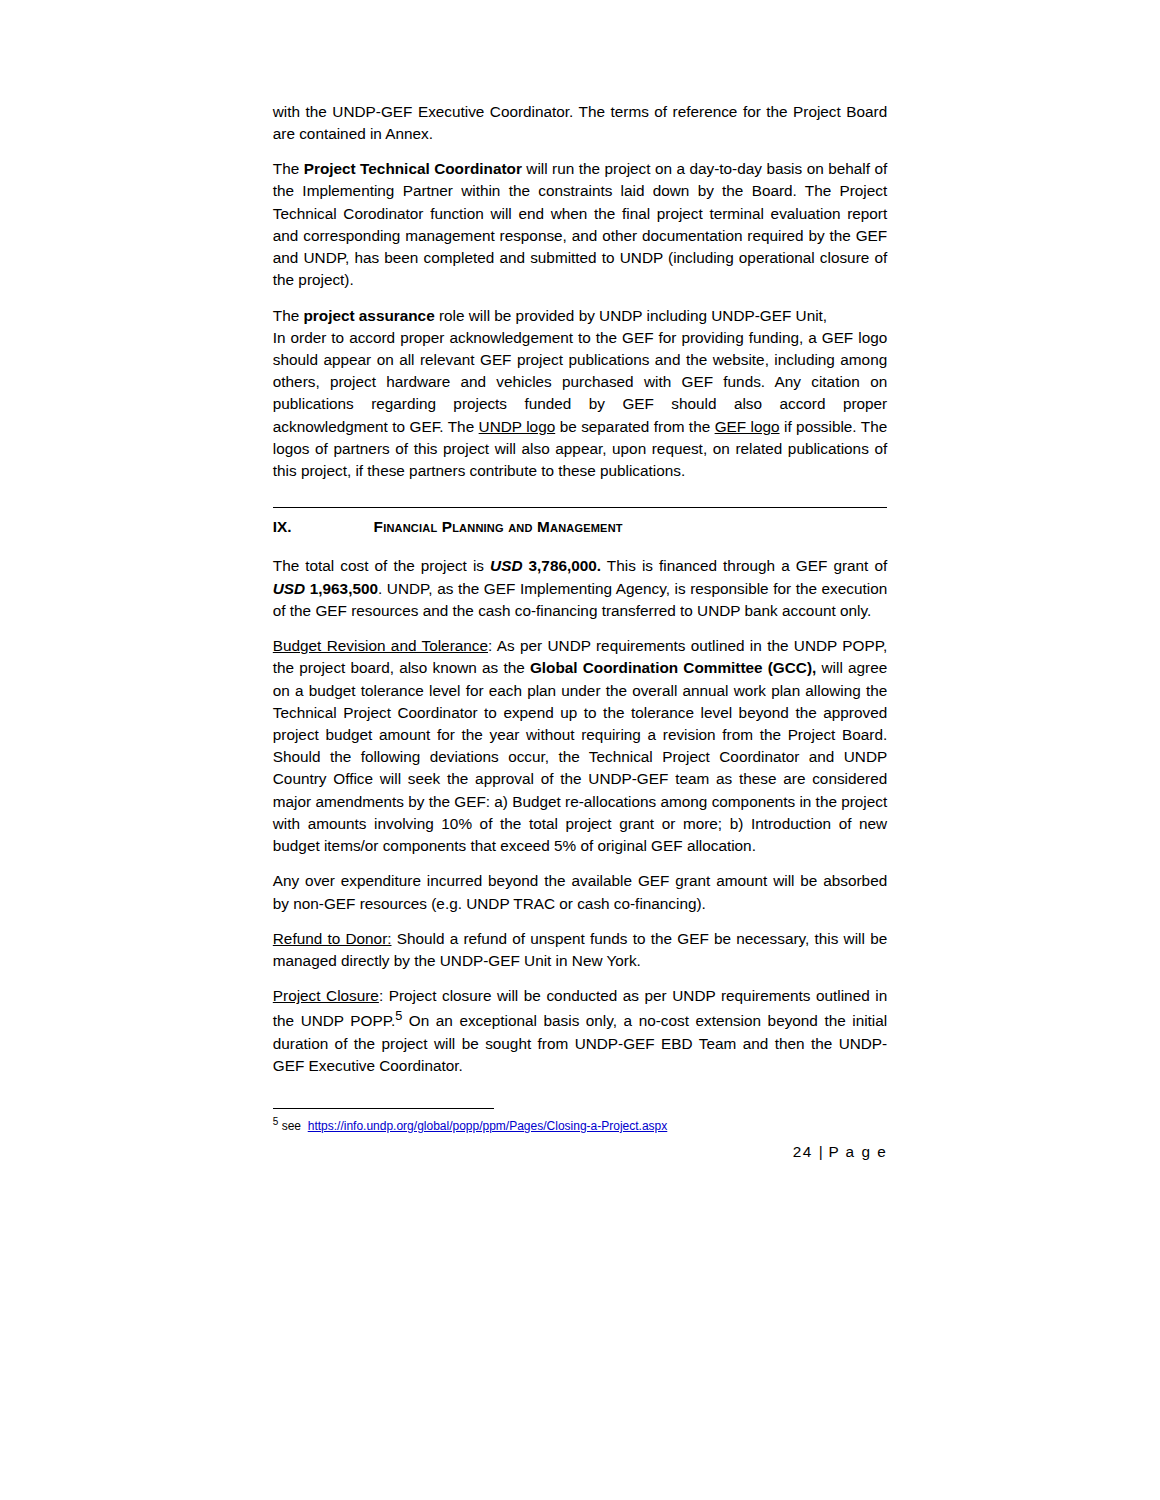with the UNDP-GEF Executive Coordinator. The terms of reference for the Project Board are contained in Annex.
The Project Technical Coordinator will run the project on a day-to-day basis on behalf of the Implementing Partner within the constraints laid down by the Board. The Project Technical Corodinator function will end when the final project terminal evaluation report and corresponding management response, and other documentation required by the GEF and UNDP, has been completed and submitted to UNDP (including operational closure of the project).
The project assurance role will be provided by UNDP including UNDP-GEF Unit,
In order to accord proper acknowledgement to the GEF for providing funding, a GEF logo should appear on all relevant GEF project publications and the website, including among others, project hardware and vehicles purchased with GEF funds. Any citation on publications regarding projects funded by GEF should also accord proper acknowledgment to GEF. The UNDP logo be separated from the GEF logo if possible. The logos of partners of this project will also appear, upon request, on related publications of this project, if these partners contribute to these publications.
| IX. | Financial Planning and Management |
The total cost of the project is USD 3,786,000. This is financed through a GEF grant of USD 1,963,500. UNDP, as the GEF Implementing Agency, is responsible for the execution of the GEF resources and the cash co-financing transferred to UNDP bank account only.
Budget Revision and Tolerance: As per UNDP requirements outlined in the UNDP POPP, the project board, also known as the Global Coordination Committee (GCC), will agree on a budget tolerance level for each plan under the overall annual work plan allowing the Technical Project Coordinator to expend up to the tolerance level beyond the approved project budget amount for the year without requiring a revision from the Project Board. Should the following deviations occur, the Technical Project Coordinator and UNDP Country Office will seek the approval of the UNDP-GEF team as these are considered major amendments by the GEF: a) Budget re-allocations among components in the project with amounts involving 10% of the total project grant or more; b) Introduction of new budget items/or components that exceed 5% of original GEF allocation.
Any over expenditure incurred beyond the available GEF grant amount will be absorbed by non-GEF resources (e.g. UNDP TRAC or cash co-financing).
Refund to Donor: Should a refund of unspent funds to the GEF be necessary, this will be managed directly by the UNDP-GEF Unit in New York.
Project Closure: Project closure will be conducted as per UNDP requirements outlined in the UNDP POPP.5 On an exceptional basis only, a no-cost extension beyond the initial duration of the project will be sought from UNDP-GEF EBD Team and then the UNDP-GEF Executive Coordinator.
5 see https://info.undp.org/global/popp/ppm/Pages/Closing-a-Project.aspx
24 | P a g e